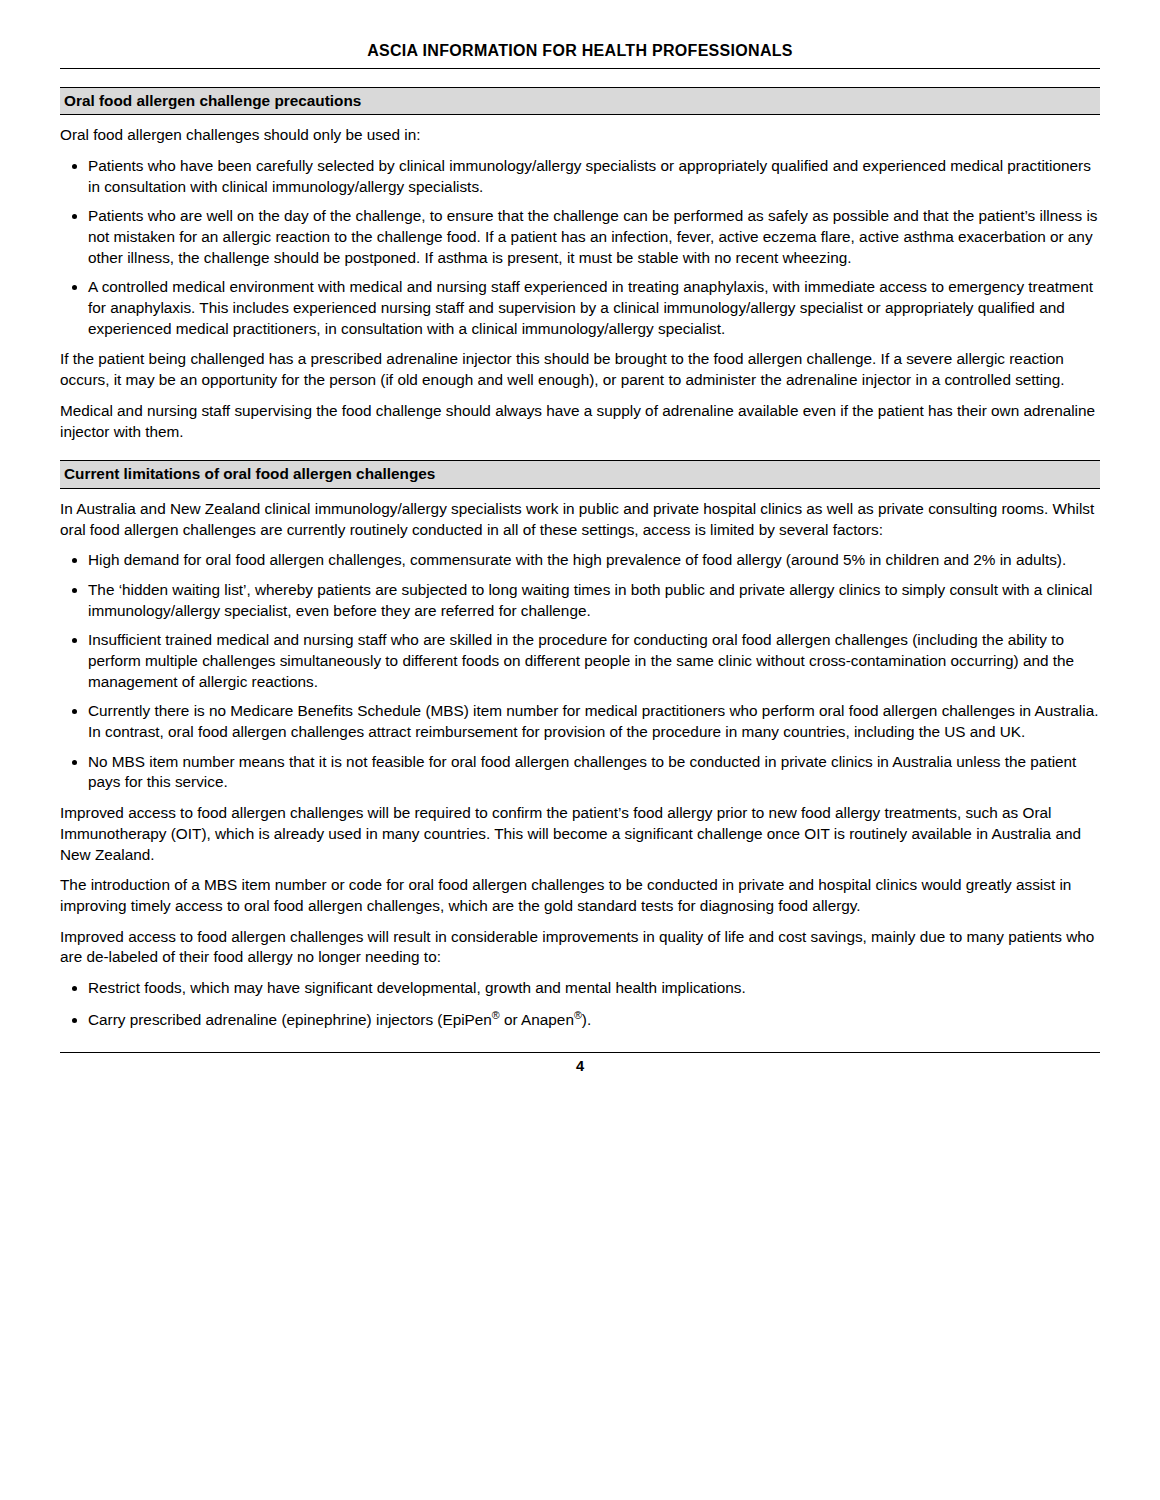ASCIA INFORMATION FOR HEALTH PROFESSIONALS
Oral food allergen challenge precautions
Oral food allergen challenges should only be used in:
Patients who have been carefully selected by clinical immunology/allergy specialists or appropriately qualified and experienced medical practitioners in consultation with clinical immunology/allergy specialists.
Patients who are well on the day of the challenge, to ensure that the challenge can be performed as safely as possible and that the patient’s illness is not mistaken for an allergic reaction to the challenge food. If a patient has an infection, fever, active eczema flare, active asthma exacerbation or any other illness, the challenge should be postponed. If asthma is present, it must be stable with no recent wheezing.
A controlled medical environment with medical and nursing staff experienced in treating anaphylaxis, with immediate access to emergency treatment for anaphylaxis. This includes experienced nursing staff and supervision by a clinical immunology/allergy specialist or appropriately qualified and experienced medical practitioners, in consultation with a clinical immunology/allergy specialist.
If the patient being challenged has a prescribed adrenaline injector this should be brought to the food allergen challenge. If a severe allergic reaction occurs, it may be an opportunity for the person (if old enough and well enough), or parent to administer the adrenaline injector in a controlled setting.
Medical and nursing staff supervising the food challenge should always have a supply of adrenaline available even if the patient has their own adrenaline injector with them.
Current limitations of oral food allergen challenges
In Australia and New Zealand clinical immunology/allergy specialists work in public and private hospital clinics as well as private consulting rooms. Whilst oral food allergen challenges are currently routinely conducted in all of these settings, access is limited by several factors:
High demand for oral food allergen challenges, commensurate with the high prevalence of food allergy (around 5% in children and 2% in adults).
The ‘hidden waiting list’, whereby patients are subjected to long waiting times in both public and private allergy clinics to simply consult with a clinical immunology/allergy specialist, even before they are referred for challenge.
Insufficient trained medical and nursing staff who are skilled in the procedure for conducting oral food allergen challenges (including the ability to perform multiple challenges simultaneously to different foods on different people in the same clinic without cross-contamination occurring) and the management of allergic reactions.
Currently there is no Medicare Benefits Schedule (MBS) item number for medical practitioners who perform oral food allergen challenges in Australia. In contrast, oral food allergen challenges attract reimbursement for provision of the procedure in many countries, including the US and UK.
No MBS item number means that it is not feasible for oral food allergen challenges to be conducted in private clinics in Australia unless the patient pays for this service.
Improved access to food allergen challenges will be required to confirm the patient’s food allergy prior to new food allergy treatments, such as Oral Immunotherapy (OIT), which is already used in many countries. This will become a significant challenge once OIT is routinely available in Australia and New Zealand.
The introduction of a MBS item number or code for oral food allergen challenges to be conducted in private and hospital clinics would greatly assist in improving timely access to oral food allergen challenges, which are the gold standard tests for diagnosing food allergy.
Improved access to food allergen challenges will result in considerable improvements in quality of life and cost savings, mainly due to many patients who are de-labeled of their food allergy no longer needing to:
Restrict foods, which may have significant developmental, growth and mental health implications.
Carry prescribed adrenaline (epinephrine) injectors (EpiPen® or Anapen®).
4